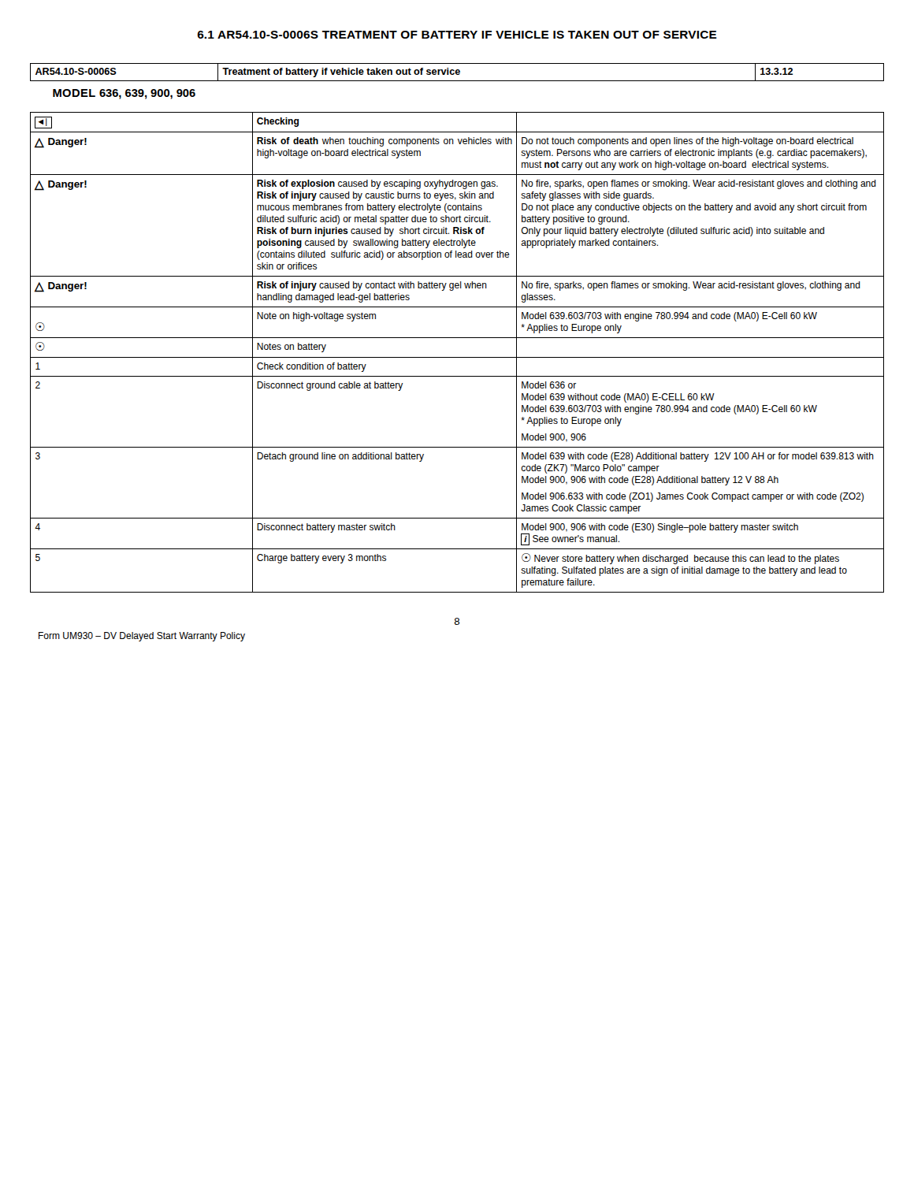6.1 AR54.10-S-0006S TREATMENT OF BATTERY IF VEHICLE IS TAKEN OUT OF SERVICE
| AR54.10-S-0006S | Treatment of battery if vehicle taken out of service | 13.3.12 |
MODEL 636, 639, 900, 906
| ◄/ | Checking | |
| △ Danger! | Risk of death when touching components on vehicles with high-voltage on-board electrical system | Do not touch components and open lines of the high-voltage on-board electrical system. Persons who are carriers of electronic implants (e.g. cardiac pacemakers), must not carry out any work on high-voltage on-board electrical systems. |
| △ Danger! | Risk of explosion caused by escaping oxyhydrogen gas. Risk of injury caused by caustic burns to eyes, skin and mucous membranes from battery electrolyte (contains diluted sulfuric acid) or metal spatter due to short circuit. Risk of burn injuries caused by short circuit. Risk of poisoning caused by swallowing battery electrolyte (contains diluted sulfuric acid) or absorption of lead over the skin or orifices | No fire, sparks, open flames or smoking. Wear acid-resistant gloves and clothing and safety glasses with side guards. Do not place any conductive objects on the battery and avoid any short circuit from battery positive to ground. Only pour liquid battery electrolyte (diluted sulfuric acid) into suitable and appropriately marked containers. |
| △ Danger! | Risk of injury caused by contact with battery gel when handling damaged lead-gel batteries | No fire, sparks, open flames or smoking. Wear acid-resistant gloves, clothing and glasses. |
| ☉ | Note on high-voltage system | Model 639.603/703 with engine 780.994 and code (MA0) E-Cell 60 kW * Applies to Europe only |
| ☉ | Notes on battery | |
| 1 | Check condition of battery | |
| 2 | Disconnect ground cable at battery | Model 636 or Model 639 without code (MA0) E-CELL 60 kW Model 639.603/703 with engine 780.994 and code (MA0) E-Cell 60 kW * Applies to Europe only Model 900, 906 |
| 3 | Detach ground line on additional battery | Model 639 with code (E28) Additional battery 12V 100 AH or for model 639.813 with code (ZK7) "Marco Polo" camper Model 900, 906 with code (E28) Additional battery 12 V 88 Ah Model 906.633 with code (ZO1) James Cook Compact camper or with code (ZO2) James Cook Classic camper |
| 4 | Disconnect battery master switch | Model 900, 906 with code (E30) Single–pole battery master switch i See owner's manual. |
| 5 | Charge battery every 3 months | ☉ Never store battery when discharged because this can lead to the plates sulfating. Sulfated plates are a sign of initial damage to the battery and lead to premature failure. |
8
Form UM930 – DV Delayed Start Warranty Policy